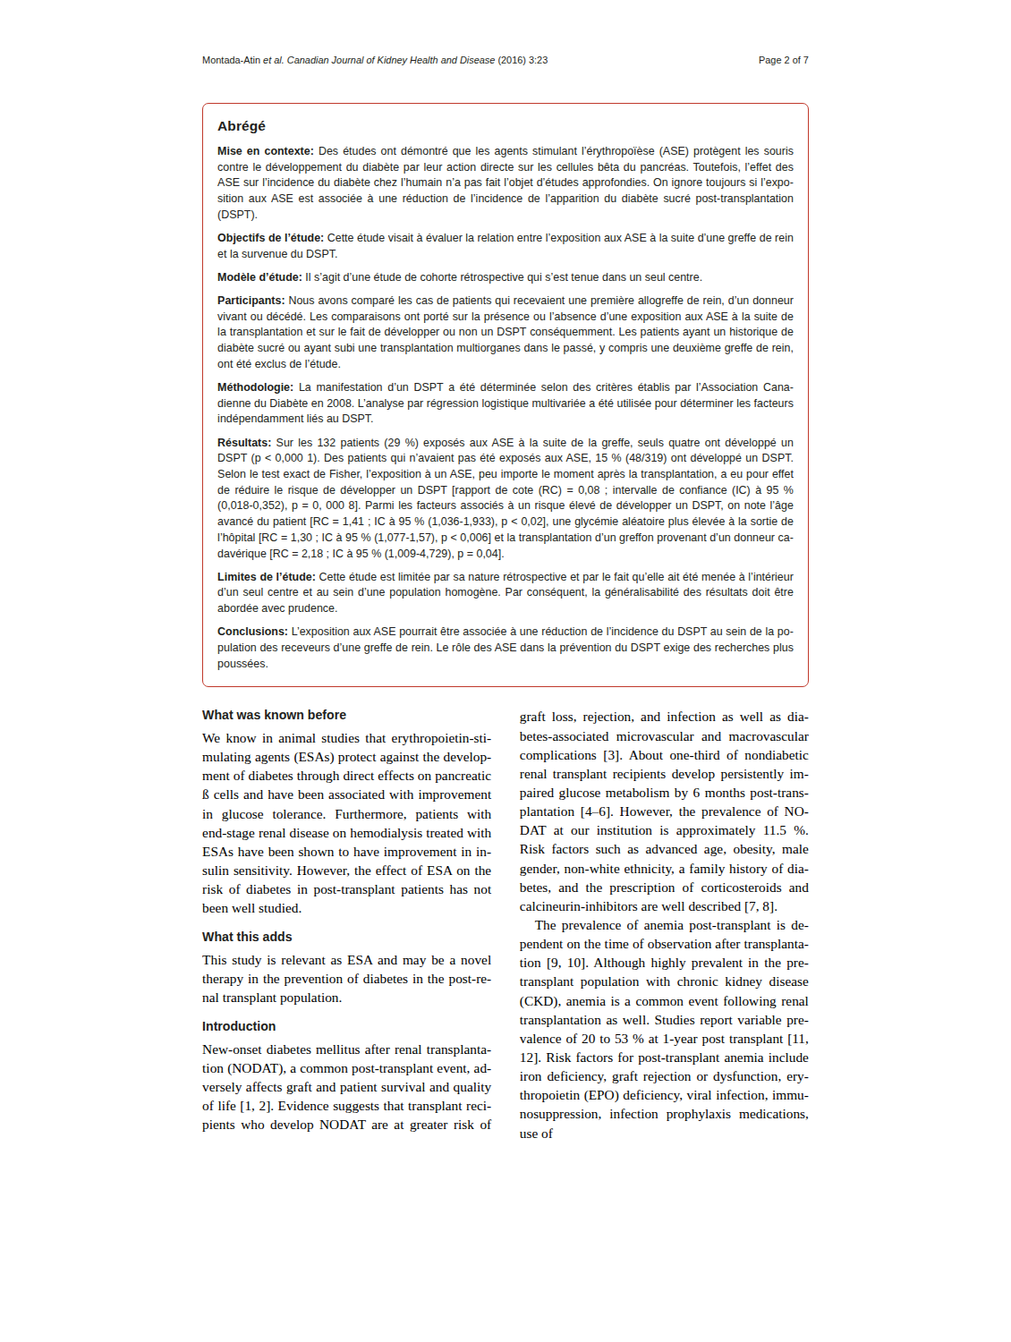Montada-Atin et al. Canadian Journal of Kidney Health and Disease (2016) 3:23
Page 2 of 7
Abrégé
Mise en contexte: Des études ont démontré que les agents stimulant l’érythropoïèse (ASE) protègent les souris contre le développement du diabète par leur action directe sur les cellules bêta du pancréas. Toutefois, l’effet des ASE sur l’incidence du diabète chez l’humain n’a pas fait l’objet d’études approfondies. On ignore toujours si l’exposition aux ASE est associée à une réduction de l’incidence de l’apparition du diabète sucré post-transplantation (DSPT).
Objectifs de l’étude: Cette étude visait à évaluer la relation entre l’exposition aux ASE à la suite d’une greffe de rein et la survenue du DSPT.
Modèle d’étude: Il s’agit d’une étude de cohorte rétrospective qui s’est tenue dans un seul centre.
Participants: Nous avons comparé les cas de patients qui recevaient une première allogreffe de rein, d’un donneur vivant ou décédé. Les comparaisons ont porté sur la présence ou l’absence d’une exposition aux ASE à la suite de la transplantation et sur le fait de développer ou non un DSPT conséquemment. Les patients ayant un historique de diabète sucré ou ayant subi une transplantation multiorganes dans le passé, y compris une deuxième greffe de rein, ont été exclus de l’étude.
Méthodologie: La manifestation d’un DSPT a été déterminée selon des critères établis par l’Association Canadienne du Diabète en 2008. L’analyse par régression logistique multivariée a été utilisée pour déterminer les facteurs indépendamment liés au DSPT.
Résultats: Sur les 132 patients (29 %) exposés aux ASE à la suite de la greffe, seuls quatre ont développé un DSPT (p < 0,000 1). Des patients qui n’avaient pas été exposés aux ASE, 15 % (48/319) ont développé un DSPT. Selon le test exact de Fisher, l’exposition à un ASE, peu importe le moment après la transplantation, a eu pour effet de réduire le risque de développer un DSPT [rapport de cote (RC) = 0,08 ; intervalle de confiance (IC) à 95 % (0,018-0,352), p = 0, 000 8]. Parmi les facteurs associés à un risque élevé de développer un DSPT, on note l’âge avancé du patient [RC = 1,41 ; IC à 95 % (1,036-1,933), p < 0,02], une glycémie aléatoire plus élevée à la sortie de l’hôpital [RC = 1,30 ; IC à 95 % (1,077-1,57), p < 0,006] et la transplantation d’un greffon provenant d’un donneur cadavérique [RC = 2,18 ; IC à 95 % (1,009-4,729), p = 0,04].
Limites de l’étude: Cette étude est limitée par sa nature rétrospective et par le fait qu’elle ait été menée à l’intérieur d’un seul centre et au sein d’une population homogène. Par conséquent, la généralisabilité des résultats doit être abordée avec prudence.
Conclusions: L’exposition aux ASE pourrait être associée à une réduction de l’incidence du DSPT au sein de la population des receveurs d’une greffe de rein. Le rôle des ASE dans la prévention du DSPT exige des recherches plus poussées.
What was known before
We know in animal studies that erythropoietin-stimulating agents (ESAs) protect against the development of diabetes through direct effects on pancreatic ß cells and have been associated with improvement in glucose tolerance. Furthermore, patients with end-stage renal disease on hemodialysis treated with ESAs have been shown to have improvement in insulin sensitivity. However, the effect of ESA on the risk of diabetes in post-transplant patients has not been well studied.
What this adds
This study is relevant as ESA and may be a novel therapy in the prevention of diabetes in the post-renal transplant population.
Introduction
New-onset diabetes mellitus after renal transplantation (NODAT), a common post-transplant event, adversely affects graft and patient survival and quality of life [1, 2]. Evidence suggests that transplant recipients who develop NODAT are at greater risk of graft loss, rejection, and infection as well as diabetes-associated microvascular and macrovascular complications [3]. About one-third of nondiabetic renal transplant recipients develop persistently impaired glucose metabolism by 6 months post-transplantation [4–6]. However, the prevalence of NODAT at our institution is approximately 11.5 %. Risk factors such as advanced age, obesity, male gender, non-white ethnicity, a family history of diabetes, and the prescription of corticosteroids and calcineurin-inhibitors are well described [7, 8].
The prevalence of anemia post-transplant is dependent on the time of observation after transplantation [9, 10]. Although highly prevalent in the pre-transplant population with chronic kidney disease (CKD), anemia is a common event following renal transplantation as well. Studies report variable prevalence of 20 to 53 % at 1-year post transplant [11, 12]. Risk factors for post-transplant anemia include iron deficiency, graft rejection or dysfunction, erythropoietin (EPO) deficiency, viral infection, immunosuppression, infection prophylaxis medications, use of